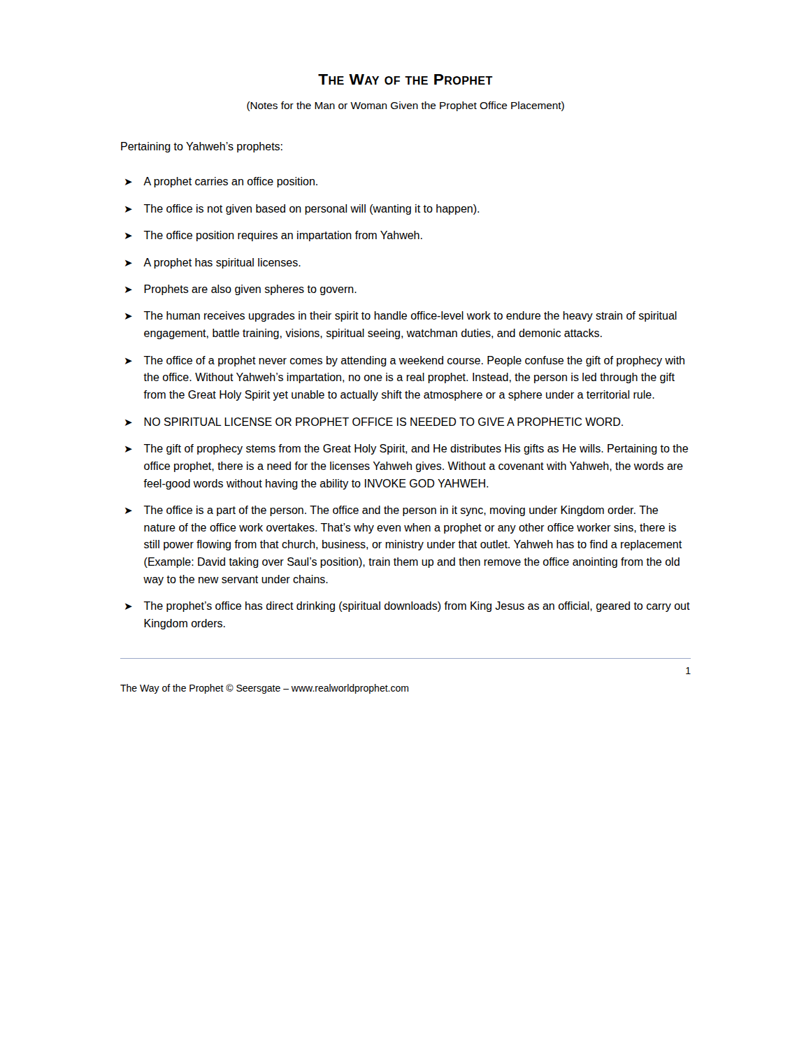The Way of the Prophet
(Notes for the Man or Woman Given the Prophet Office Placement)
Pertaining to Yahweh’s prophets:
A prophet carries an office position.
The office is not given based on personal will (wanting it to happen).
The office position requires an impartation from Yahweh.
A prophet has spiritual licenses.
Prophets are also given spheres to govern.
The human receives upgrades in their spirit to handle office-level work to endure the heavy strain of spiritual engagement, battle training, visions, spiritual seeing, watchman duties, and demonic attacks.
The office of a prophet never comes by attending a weekend course. People confuse the gift of prophecy with the office. Without Yahweh’s impartation, no one is a real prophet. Instead, the person is led through the gift from the Great Holy Spirit yet unable to actually shift the atmosphere or a sphere under a territorial rule.
NO SPIRITUAL LICENSE OR PROPHET OFFICE IS NEEDED TO GIVE A PROPHETIC WORD.
The gift of prophecy stems from the Great Holy Spirit, and He distributes His gifts as He wills. Pertaining to the office prophet, there is a need for the licenses Yahweh gives. Without a covenant with Yahweh, the words are feel-good words without having the ability to INVOKE GOD YAHWEH.
The office is a part of the person. The office and the person in it sync, moving under Kingdom order. The nature of the office work overtakes. That’s why even when a prophet or any other office worker sins, there is still power flowing from that church, business, or ministry under that outlet. Yahweh has to find a replacement (Example: David taking over Saul’s position), train them up and then remove the office anointing from the old way to the new servant under chains.
The prophet’s office has direct drinking (spiritual downloads) from King Jesus as an official, geared to carry out Kingdom orders.
1
The Way of the Prophet © Seersgate – www.realworldprophet.com